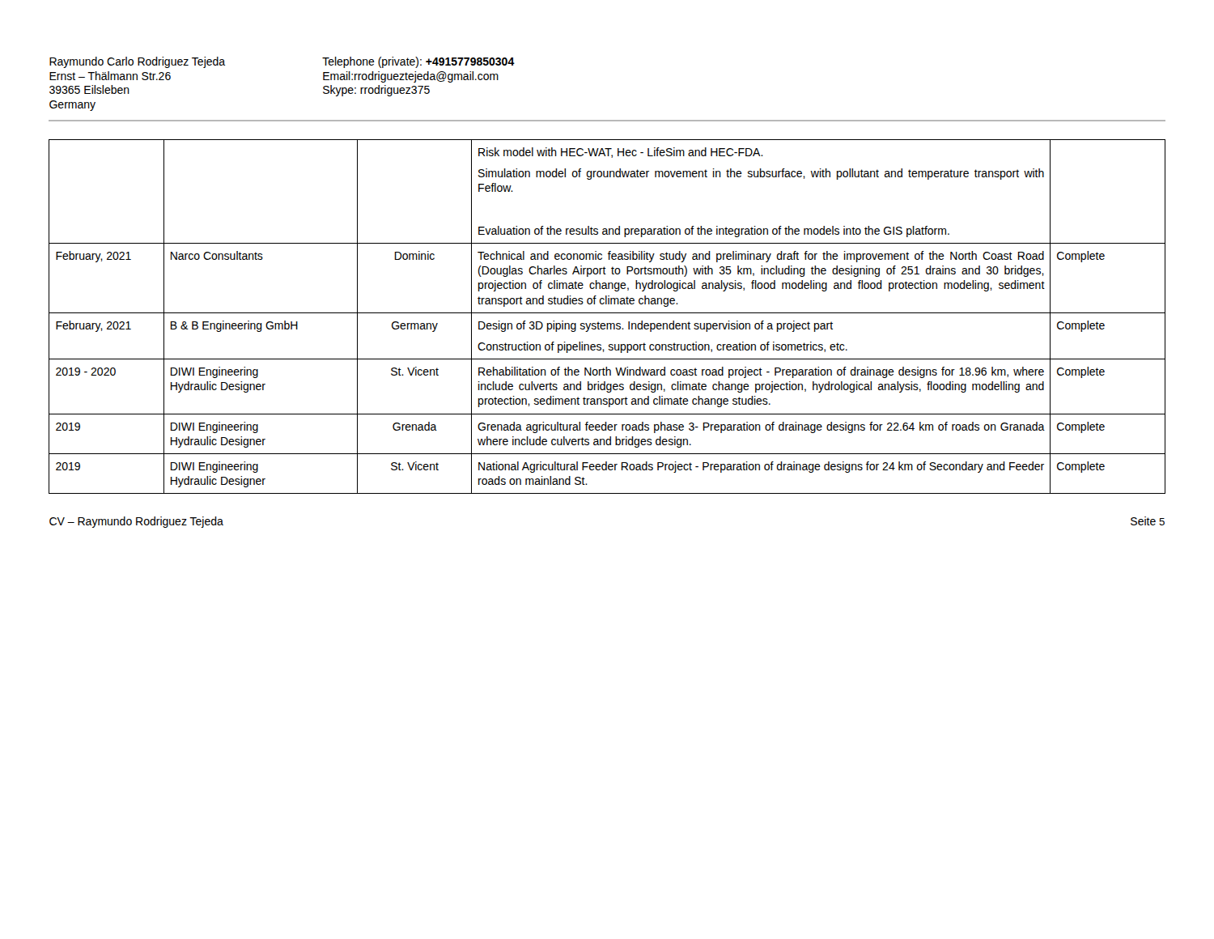Raymundo Carlo Rodriguez Tejeda Ernst – Thälmann Str.26 39365 Eilsleben Germany
Telephone (private): +4915779850304 Email:rrodrigueztejeda@gmail.com Skype: rrodriguez375
| | | | Risk model with HEC-WAT, Hec - LifeSim and HEC-FDA. Simulation model of groundwater movement in the subsurface, with pollutant and temperature transport with Feflow. Evaluation of the results and preparation of the integration of the models into the GIS platform. | |
| February, 2021 | Narco Consultants | Dominic | Technical and economic feasibility study and preliminary draft for the improvement of the North Coast Road (Douglas Charles Airport to Portsmouth) with 35 km, including the designing of 251 drains and 30 bridges, projection of climate change, hydrological analysis, flood modeling and flood protection modeling, sediment transport and studies of climate change. | Complete |
| February, 2021 | B & B Engineering GmbH | Germany | Design of 3D piping systems. Independent supervision of a project part Construction of pipelines, support construction, creation of isometrics, etc. | Complete |
| 2019 - 2020 | DIWI Engineering Hydraulic Designer | St. Vicent | Rehabilitation of the North Windward coast road project - Preparation of drainage designs for 18.96 km, where include culverts and bridges design, climate change projection, hydrological analysis, flooding modelling and protection, sediment transport and climate change studies. | Complete |
| 2019 | DIWI Engineering Hydraulic Designer | Grenada | Grenada agricultural feeder roads phase 3- Preparation of drainage designs for 22.64 km of roads on Granada where include culverts and bridges design. | Complete |
| 2019 | DIWI Engineering Hydraulic Designer | St. Vicent | National Agricultural Feeder Roads Project - Preparation of drainage designs for 24 km of Secondary and Feeder roads on mainland St. | Complete |
CV – Raymundo Rodriguez Tejeda
Seite 5